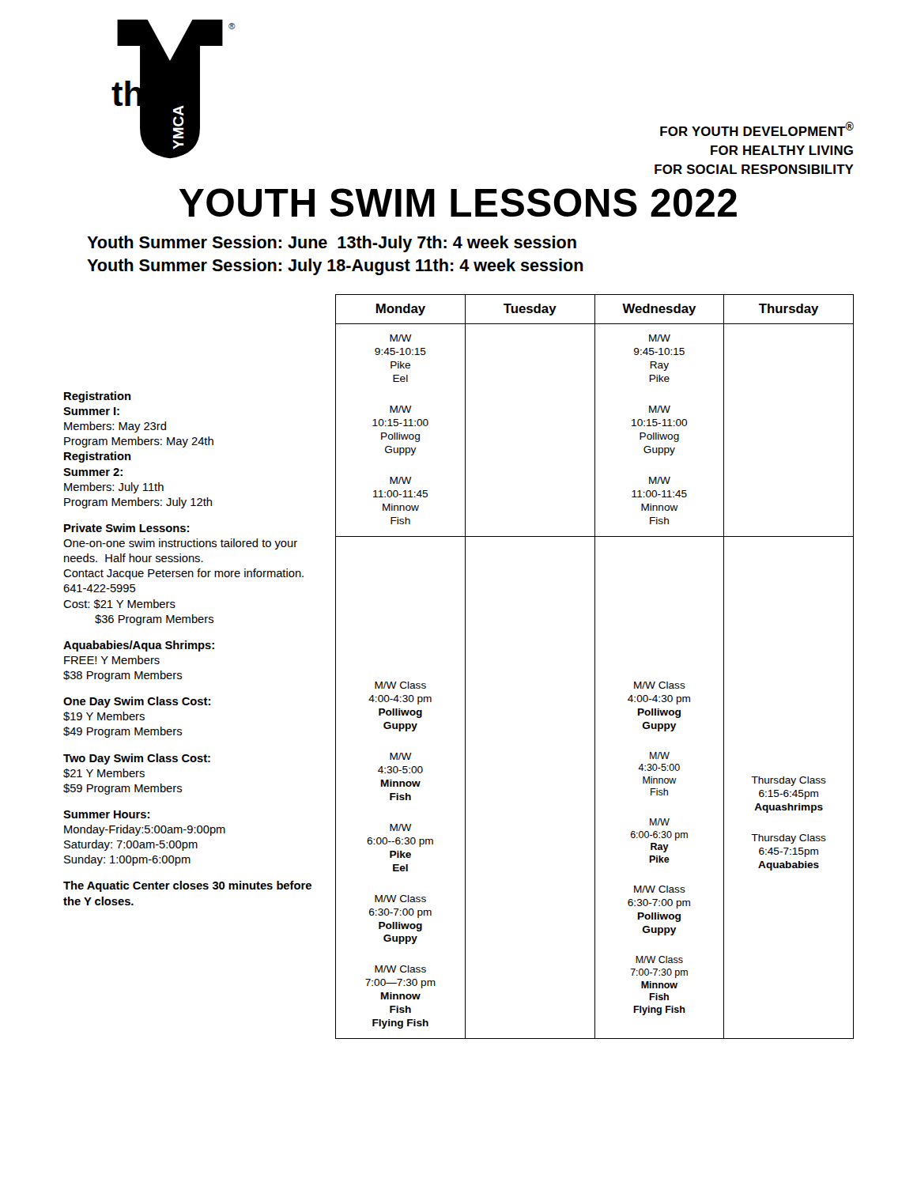the YMCA ®
FOR YOUTH DEVELOPMENT®
FOR HEALTHY LIVING
FOR SOCIAL RESPONSIBILITY
YOUTH SWIM LESSONS 2022
Youth Summer Session: June 13th-July 7th: 4 week session
Youth Summer Session: July 18-August 11th: 4 week session
Registration
Summer I:
Members: May 23rd
Program Members: May 24th
Registration
Summer 2:
Members: July 11th
Program Members: July 12th
Private Swim Lessons:
One-on-one swim instructions tailored to your needs. Half hour sessions.
Contact Jacque Petersen for more information. 641-422-5995
Cost: $21 Y Members
$36 Program Members
Aquababies/Aqua Shrimps:
FREE! Y Members
$38 Program Members
One Day Swim Class Cost:
$19 Y Members
$49 Program Members
Two Day Swim Class Cost:
$21 Y Members
$59 Program Members
Summer Hours:
Monday-Friday:5:00am-9:00pm
Saturday: 7:00am-5:00pm
Sunday: 1:00pm-6:00pm
The Aquatic Center closes 30 minutes before the Y closes.
| Monday | Tuesday | Wednesday | Thursday |
| --- | --- | --- | --- |
| M/W 9:45-10:15 Pike Eel M/W 10:15-11:00 Polliwog Guppy M/W 11:00-11:45 Minnow Fish | | M/W 9:45-10:15 Ray Pike M/W 10:15-11:00 Polliwog Guppy M/W 11:00-11:45 Minnow Fish | |
| M/W Class 4:00-4:30 pm Polliwog Guppy M/W 4:30-5:00 Minnow Fish M/W 6:00--6:30 pm Pike Eel M/W Class 6:30-7:00 pm Polliwog Guppy M/W Class 7:00—7:30 pm Minnow Fish Flying Fish | | M/W Class 4:00-4:30 pm Polliwog Guppy M/W 4:30-5:00 Minnow Fish M/W 6:00-6:30 pm Ray Pike M/W Class 6:30-7:00 pm Polliwog Guppy M/W Class 7:00-7:30 pm Minnow Fish Flying Fish | Thursday Class 6:15-6:45pm Aquashrimps Thursday Class 6:45-7:15pm Aquababies |